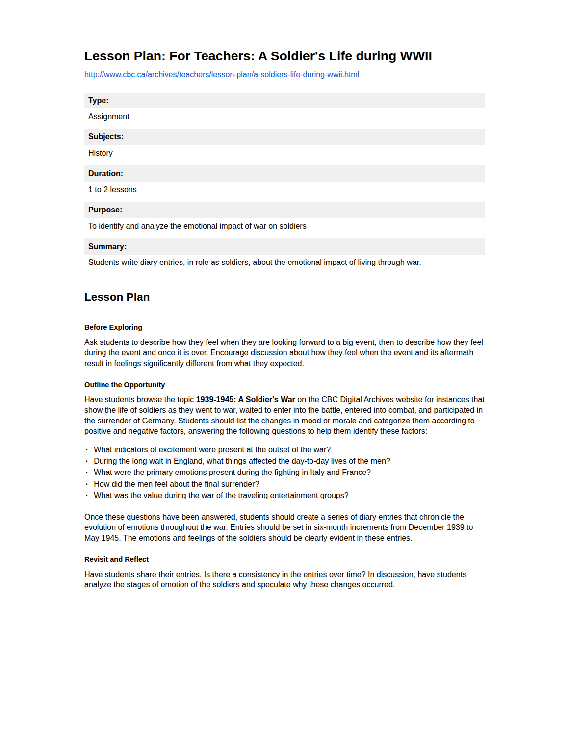Lesson Plan: For Teachers: A Soldier's Life during WWII
http://www.cbc.ca/archives/teachers/lesson-plan/a-soldiers-life-during-wwii.html
| Type: |
| --- |
| Assignment |
| Subjects: |
| History |
| Duration: |
| 1 to 2 lessons |
| Purpose: |
| To identify and analyze the emotional impact of war on soldiers |
| Summary: |
| Students write diary entries, in role as soldiers, about the emotional impact of living through war. |
Lesson Plan
Before Exploring
Ask students to describe how they feel when they are looking forward to a big event, then to describe how they feel during the event and once it is over. Encourage discussion about how they feel when the event and its aftermath result in feelings significantly different from what they expected.
Outline the Opportunity
Have students browse the topic 1939-1945: A Soldier's War on the CBC Digital Archives website for instances that show the life of soldiers as they went to war, waited to enter into the battle, entered into combat, and participated in the surrender of Germany. Students should list the changes in mood or morale and categorize them according to positive and negative factors, answering the following questions to help them identify these factors:
What indicators of excitement were present at the outset of the war?
During the long wait in England, what things affected the day-to-day lives of the men?
What were the primary emotions present during the fighting in Italy and France?
How did the men feel about the final surrender?
What was the value during the war of the traveling entertainment groups?
Once these questions have been answered, students should create a series of diary entries that chronicle the evolution of emotions throughout the war. Entries should be set in six-month increments from December 1939 to May 1945. The emotions and feelings of the soldiers should be clearly evident in these entries.
Revisit and Reflect
Have students share their entries. Is there a consistency in the entries over time? In discussion, have students analyze the stages of emotion of the soldiers and speculate why these changes occurred.